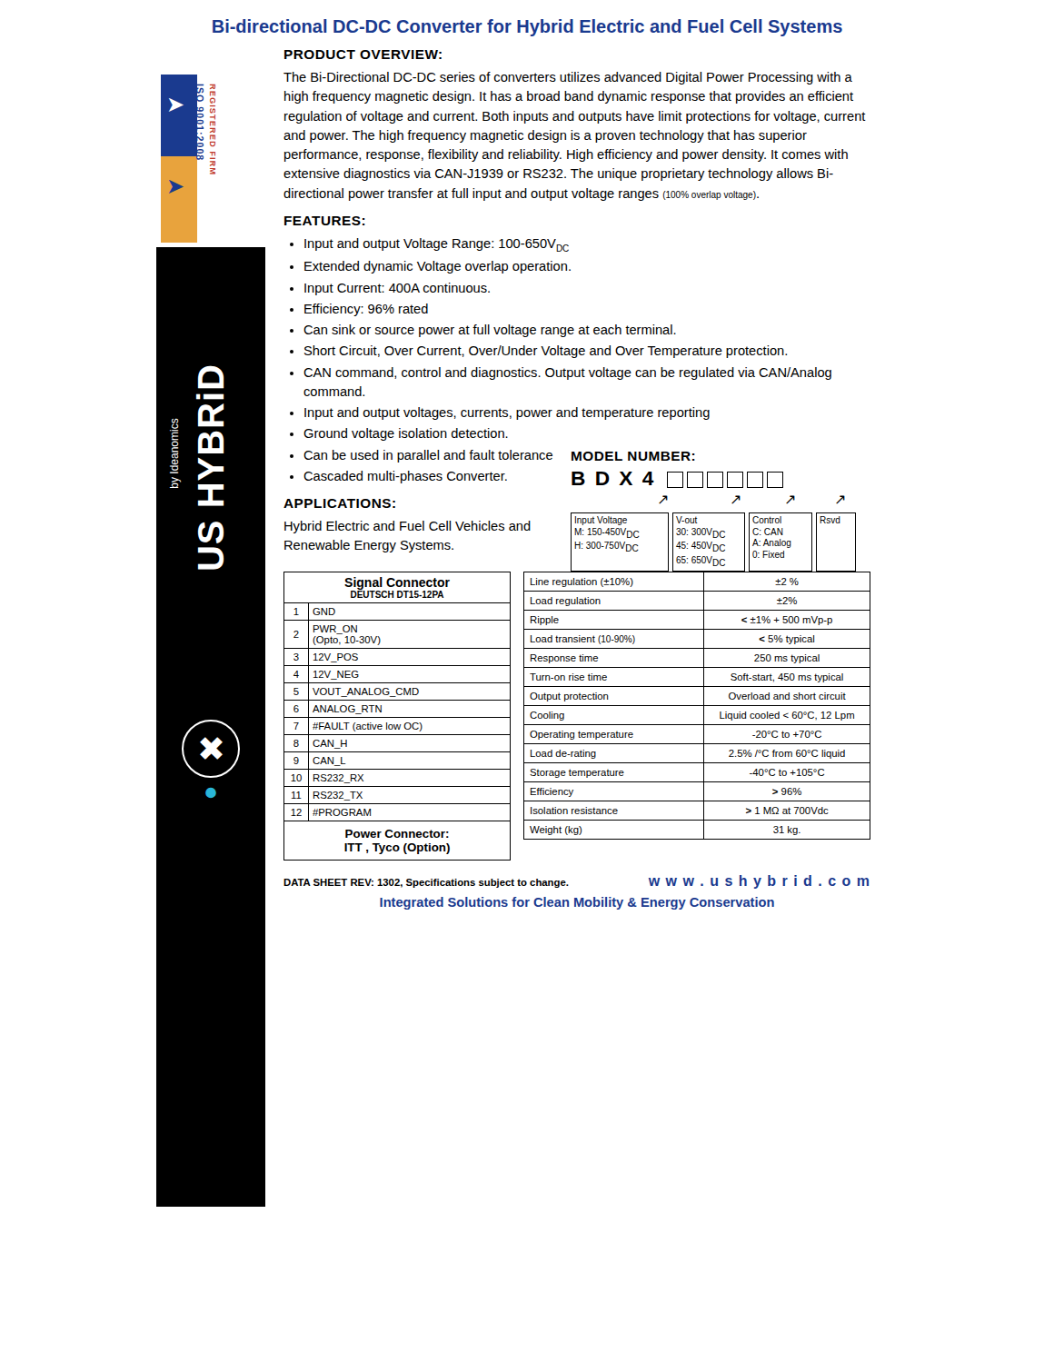Bi-directional DC-DC Converter for Hybrid Electric and Fuel Cell Systems
➤
➤
ISO 9001:2008
REGISTERED FIRM
US HYBRiD
by Ideanomics
✖
●
PRODUCT OVERVIEW:
The Bi-Directional DC-DC series of converters utilizes advanced Digital Power Processing with a high frequency magnetic design. It has a broad band dynamic response that provides an efficient regulation of voltage and current. Both inputs and outputs have limit protections for voltage, current and power. The high frequency magnetic design is a proven technology that has superior performance, response, flexibility and reliability. High efficiency and power density. It comes with extensive diagnostics via CAN-J1939 or RS232. The unique proprietary technology allows Bi-directional power transfer at full input and output voltage ranges (100% overlap voltage).
FEATURES:
Input and output Voltage Range: 100-650VDC
Extended dynamic Voltage overlap operation.
Input Current: 400A continuous.
Efficiency: 96% rated
Can sink or source power at full voltage range at each terminal.
Short Circuit, Over Current, Over/Under Voltage and Over Temperature protection.
CAN command, control and diagnostics. Output voltage can be regulated via CAN/Analog command.
Input and output voltages, currents, power and temperature reporting
Ground voltage isolation detection.
Can be used in parallel and fault tolerance
Cascaded multi-phases Converter.
MODEL NUMBER:
B D X 4
↗ ↗ ↗ ↗
Input Voltage
M: 150-450VDC
H: 300-750VDC
V-out
30: 300VDC
45: 450VDC
65: 650VDC
Control
C: CAN
A: Analog
0: Fixed
Rsvd
APPLICATIONS:
Hybrid Electric and Fuel Cell Vehicles and Renewable Energy Systems.
| Signal Connector |
| --- |
| DEUTSCH DT15-12PA |
| 1 | GND |
| 2 | PWR_ON (Opto, 10-30V) |
| 3 | 12V_POS |
| 4 | 12V_NEG |
| 5 | VOUT_ANALOG_CMD |
| 6 | ANALOG_RTN |
| 7 | #FAULT (active low OC) |
| 8 | CAN_H |
| 9 | CAN_L |
| 10 | RS232_RX |
| 11 | RS232_TX |
| 12 | #PROGRAM |
| Power Connector: ITT , Tyco (Option) |
| Line regulation (±10%) | ±2 % |
| Load regulation | ±2% |
| Ripple | < ±1% + 500 mVp-p |
| Load transient (10-90%) | < 5% typical |
| Response time | 250 ms typical |
| Turn-on rise time | Soft-start, 450 ms typical |
| Output protection | Overload and short circuit |
| Cooling | Liquid cooled < 60°C, 12 Lpm |
| Operating temperature | -20°C to +70°C |
| Load de-rating | 2.5% /°C from 60°C liquid |
| Storage temperature | -40°C to +105°C |
| Efficiency | > 96% |
| Isolation resistance | > 1 MΩ at 700Vdc |
| Weight (kg) | 31 kg. |
DATA SHEET REV: 1302, Specifications subject to change. w w w . u s h y b r i d . c o m
Integrated Solutions for Clean Mobility & Energy Conservation